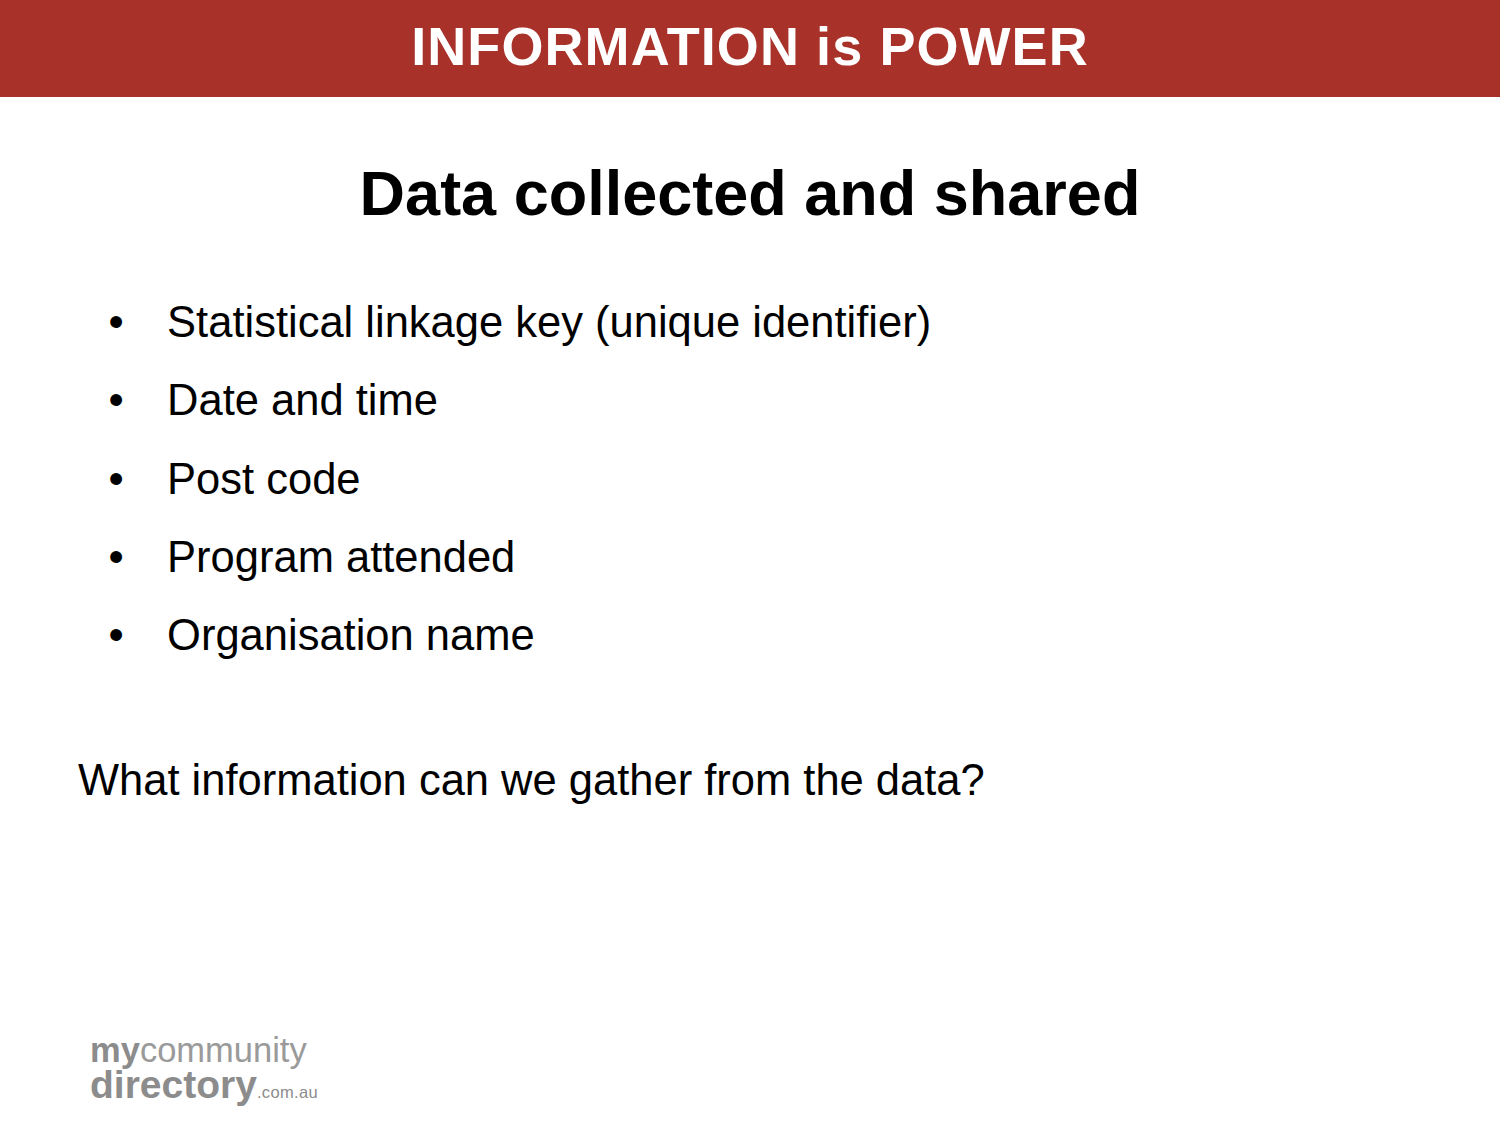INFORMATION is POWER
Data collected and shared
Statistical linkage key (unique identifier)
Date and time
Post code
Program attended
Organisation name
What information can we gather from the data?
my community
directory.com.au